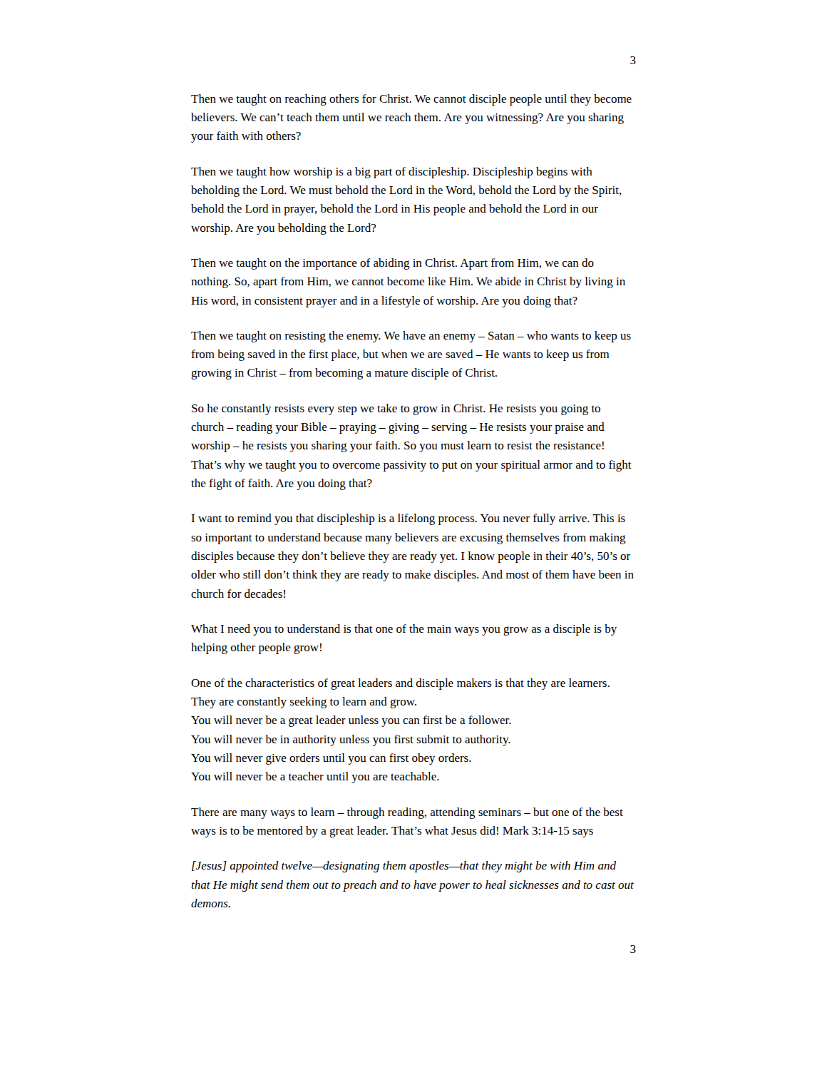3
Then we taught on reaching others for Christ. We cannot disciple people until they become believers. We can’t teach them until we reach them. Are you witnessing? Are you sharing your faith with others?
Then we taught how worship is a big part of discipleship. Discipleship begins with beholding the Lord. We must behold the Lord in the Word, behold the Lord by the Spirit, behold the Lord in prayer, behold the Lord in His people and behold the Lord in our worship. Are you beholding the Lord?
Then we taught on the importance of abiding in Christ. Apart from Him, we can do nothing. So, apart from Him, we cannot become like Him. We abide in Christ by living in His word, in consistent prayer and in a lifestyle of worship. Are you doing that?
Then we taught on resisting the enemy. We have an enemy – Satan – who wants to keep us from being saved in the first place, but when we are saved – He wants to keep us from growing in Christ – from becoming a mature disciple of Christ.
So he constantly resists every step we take to grow in Christ. He resists you going to church – reading your Bible – praying – giving – serving – He resists your praise and worship – he resists you sharing your faith. So you must learn to resist the resistance! That’s why we taught you to overcome passivity to put on your spiritual armor and to fight the fight of faith. Are you doing that?
I want to remind you that discipleship is a lifelong process. You never fully arrive. This is so important to understand because many believers are excusing themselves from making disciples because they don’t believe they are ready yet. I know people in their 40’s, 50’s or older who still don’t think they are ready to make disciples. And most of them have been in church for decades!
What I need you to understand is that one of the main ways you grow as a disciple is by helping other people grow!
One of the characteristics of great leaders and disciple makers is that they are learners. They are constantly seeking to learn and grow.
You will never be a great leader unless you can first be a follower.
You will never be in authority unless you first submit to authority.
You will never give orders until you can first obey orders.
You will never be a teacher until you are teachable.
There are many ways to learn – through reading, attending seminars – but one of the best ways is to be mentored by a great leader. That’s what Jesus did! Mark 3:14-15 says
[Jesus] appointed twelve—designating them apostles—that they might be with Him and that He might send them out to preach and to have power to heal sicknesses and to cast out demons.
3